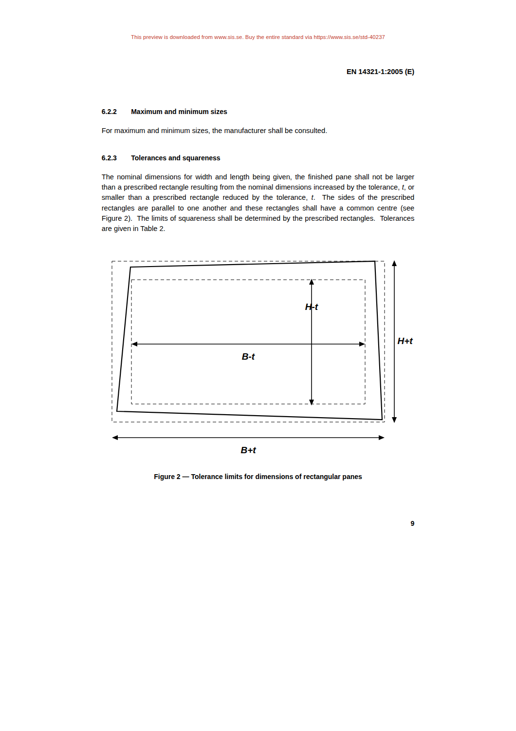This preview is downloaded from www.sis.se. Buy the entire standard via https://www.sis.se/std-40237
EN 14321-1:2005 (E)
6.2.2 Maximum and minimum sizes
For maximum and minimum sizes, the manufacturer shall be consulted.
6.2.3 Tolerances and squareness
The nominal dimensions for width and length being given, the finished pane shall not be larger than a prescribed rectangle resulting from the nominal dimensions increased by the tolerance, t, or smaller than a prescribed rectangle reduced by the tolerance, t. The sides of the prescribed rectangles are parallel to one another and these rectangles shall have a common centre (see Figure 2). The limits of squareness shall be determined by the prescribed rectangles. Tolerances are given in Table 2.
H-t B-t H+t B+t
Figure 2 — Tolerance limits for dimensions of rectangular panes
9